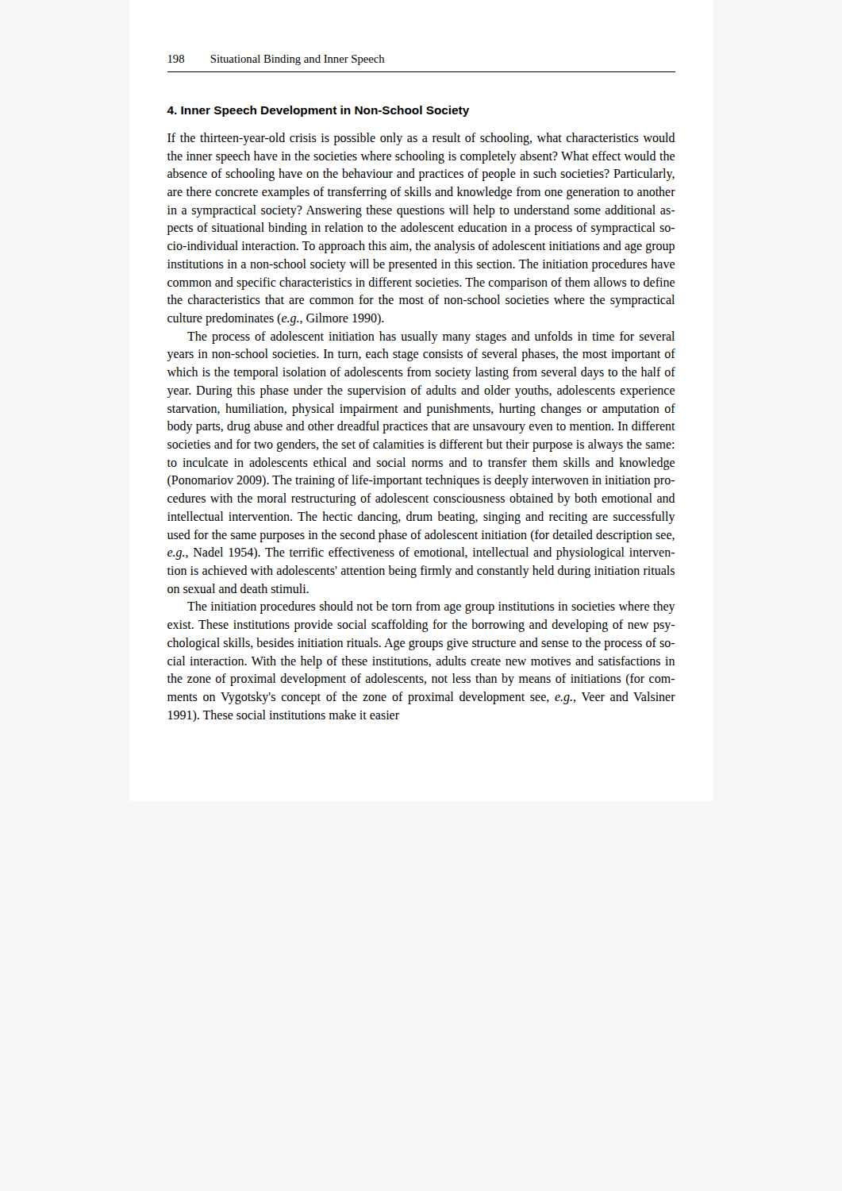198 Situational Binding and Inner Speech
4. Inner Speech Development in Non-School Society
If the thirteen-year-old crisis is possible only as a result of schooling, what characteristics would the inner speech have in the societies where schooling is completely absent? What effect would the absence of schooling have on the behaviour and practices of people in such societies? Particularly, are there concrete examples of transferring of skills and knowledge from one generation to another in a sympractical society? Answering these questions will help to understand some additional aspects of situational binding in relation to the adolescent education in a process of sympractical socio-individual interaction. To approach this aim, the analysis of adolescent initiations and age group institutions in a non-school society will be presented in this section. The initiation procedures have common and specific characteristics in different societies. The comparison of them allows to define the characteristics that are common for the most of non-school societies where the sympractical culture predominates (e.g., Gilmore 1990).
The process of adolescent initiation has usually many stages and unfolds in time for several years in non-school societies. In turn, each stage consists of several phases, the most important of which is the temporal isolation of adolescents from society lasting from several days to the half of year. During this phase under the supervision of adults and older youths, adolescents experience starvation, humiliation, physical impairment and punishments, hurting changes or amputation of body parts, drug abuse and other dreadful practices that are unsavoury even to mention. In different societies and for two genders, the set of calamities is different but their purpose is always the same: to inculcate in adolescents ethical and social norms and to transfer them skills and knowledge (Ponomariov 2009). The training of life-important techniques is deeply interwoven in initiation procedures with the moral restructuring of adolescent consciousness obtained by both emotional and intellectual intervention. The hectic dancing, drum beating, singing and reciting are successfully used for the same purposes in the second phase of adolescent initiation (for detailed description see, e.g., Nadel 1954). The terrific effectiveness of emotional, intellectual and physiological intervention is achieved with adolescents' attention being firmly and constantly held during initiation rituals on sexual and death stimuli.
The initiation procedures should not be torn from age group institutions in societies where they exist. These institutions provide social scaffolding for the borrowing and developing of new psychological skills, besides initiation rituals. Age groups give structure and sense to the process of social interaction. With the help of these institutions, adults create new motives and satisfactions in the zone of proximal development of adolescents, not less than by means of initiations (for comments on Vygotsky's concept of the zone of proximal development see, e.g., Veer and Valsiner 1991). These social institutions make it easier